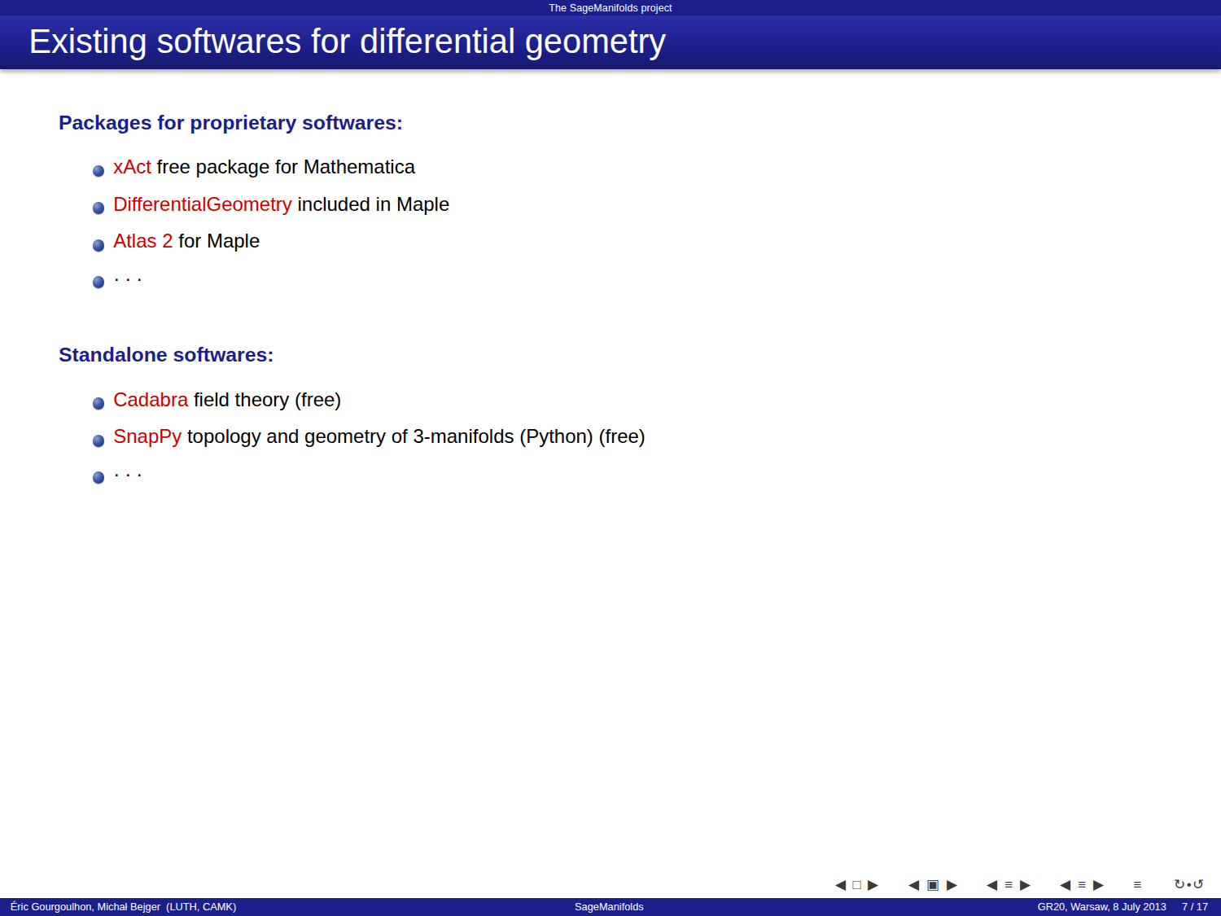The SageManifolds project
Existing softwares for differential geometry
Packages for proprietary softwares:
xAct free package for Mathematica
DifferentialGeometry included in Maple
Atlas 2 for Maple
···
Standalone softwares:
Cadabra field theory (free)
SnapPy topology and geometry of 3-manifolds (Python) (free)
···
◀□▶ ◀▣▶ ◀≡▶ ◀≡▶ ≡ ↻•↺
Éric Gourgoulhon, Michał Bejger (LUTH, CAMK)
SageManifolds
GR20, Warsaw, 8 July 20137 / 17